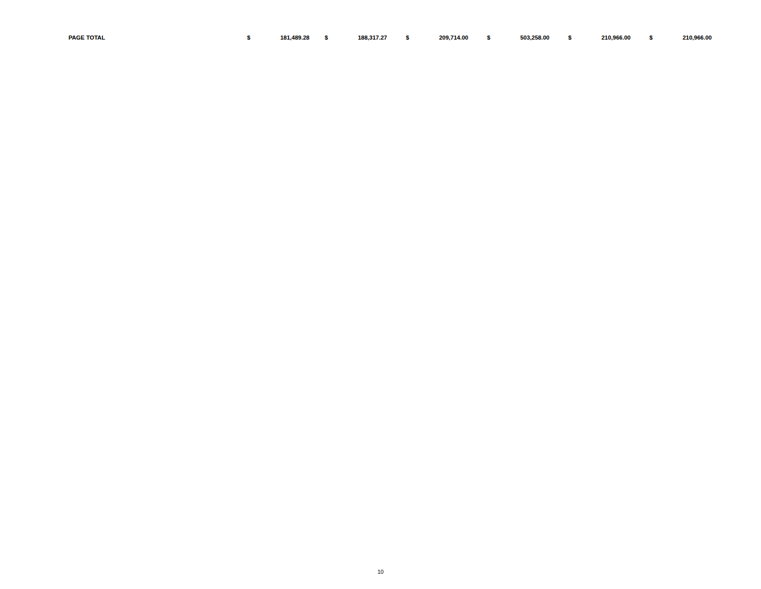PAGE TOTAL $ 181,489.28 $ 188,317.27 $ 209,714.00 $ 503,258.00 $ 210,966.00 $ 210,966.00
10